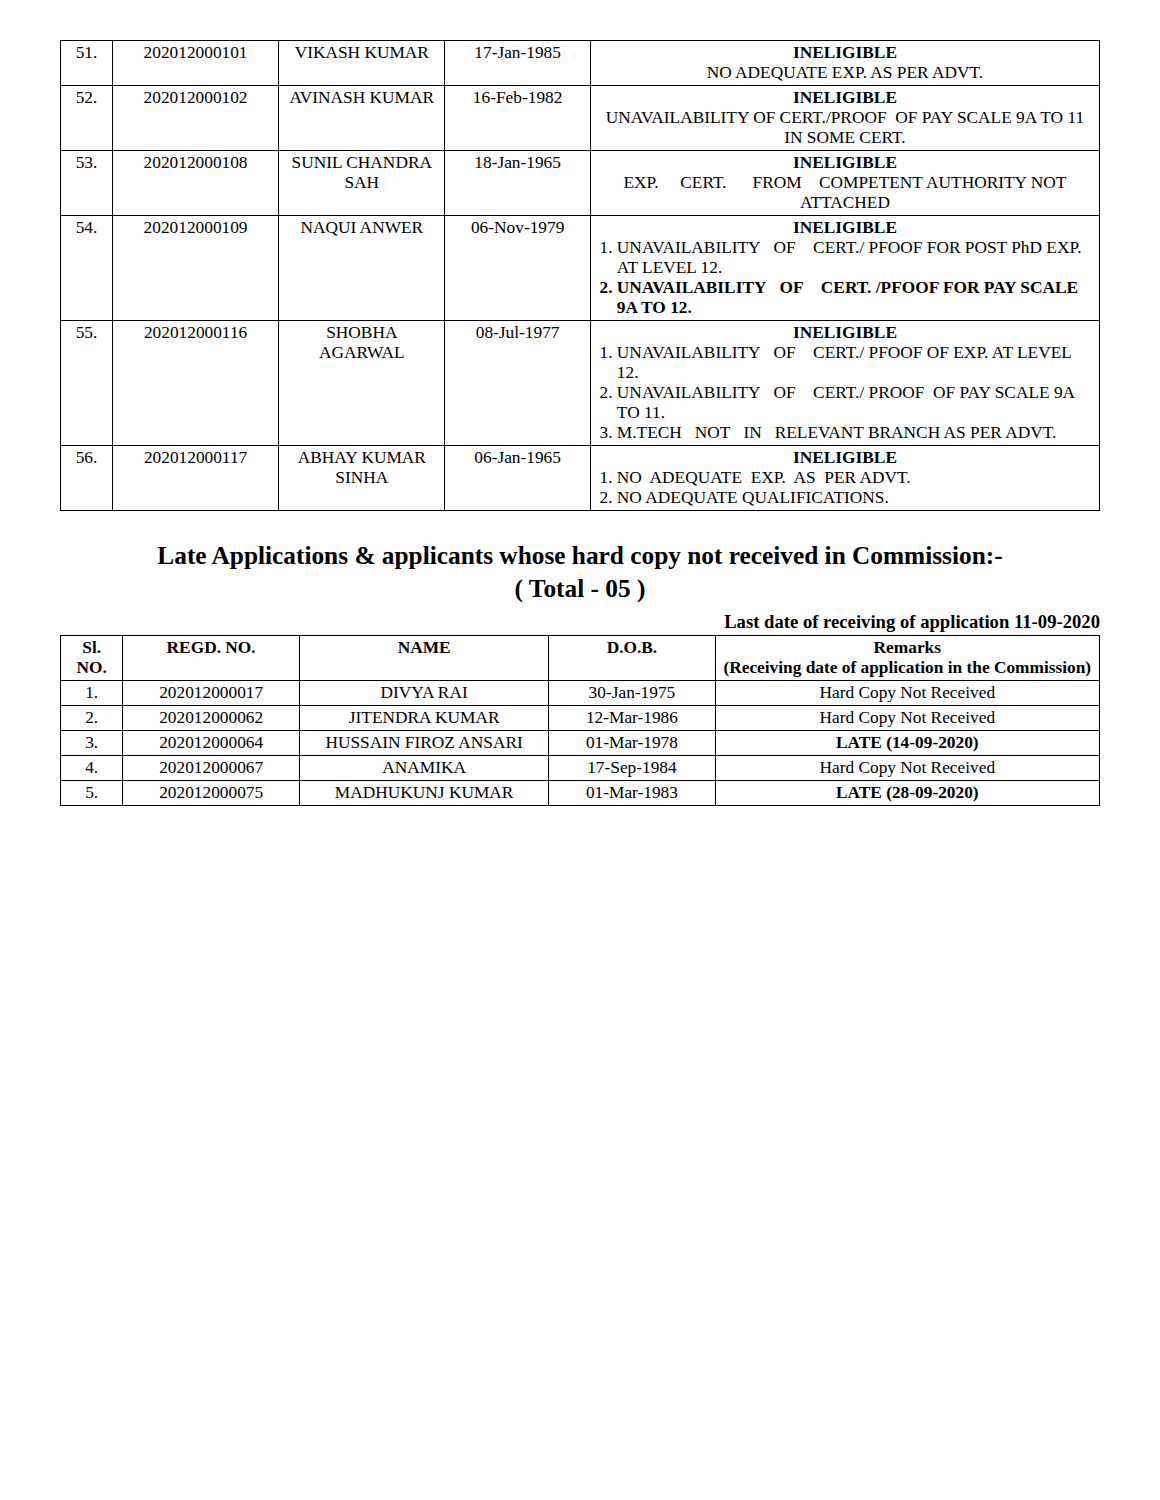| 51. | 202012000101 | VIKASH KUMAR | 17-Jan-1985 | INELIGIBLE NO ADEQUATE EXP. AS PER ADVT. |
| 52. | 202012000102 | AVINASH KUMAR | 16-Feb-1982 | INELIGIBLE UNAVAILABILITY OF CERT./PROOF OF PAY SCALE 9A TO 11 IN SOME CERT. |
| 53. | 202012000108 | SUNIL CHANDRA SAH | 18-Jan-1965 | INELIGIBLE EXP. CERT. FROM COMPETENT AUTHORITY NOT ATTACHED |
| 54. | 202012000109 | NAQUI ANWER | 06-Nov-1979 | INELIGIBLE UNAVAILABILITY OF CERT./ PFOOF FOR POST PhD EXP. AT LEVEL 12. UNAVAILABILITY OF CERT. /PFOOF FOR PAY SCALE 9A TO 12. |
| 55. | 202012000116 | SHOBHA AGARWAL | 08-Jul-1977 | INELIGIBLE UNAVAILABILITY OF CERT./ PFOOF OF EXP. AT LEVEL 12. UNAVAILABILITY OF CERT./ PROOF OF PAY SCALE 9A TO 11. M.TECH NOT IN RELEVANT BRANCH AS PER ADVT. |
| 56. | 202012000117 | ABHAY KUMAR SINHA | 06-Jan-1965 | INELIGIBLE NO ADEQUATE EXP. AS PER ADVT. NO ADEQUATE QUALIFICATIONS. |
Late Applications & applicants whose hard copy not received in Commission:-
( Total - 05 )
Last date of receiving of application 11-09-2020
| Sl. NO. | REGD. NO. | NAME | D.O.B. | Remarks (Receiving date of application in the Commission) |
| --- | --- | --- | --- | --- |
| 1. | 202012000017 | DIVYA RAI | 30-Jan-1975 | Hard Copy Not Received |
| 2. | 202012000062 | JITENDRA KUMAR | 12-Mar-1986 | Hard Copy Not Received |
| 3. | 202012000064 | HUSSAIN FIROZ ANSARI | 01-Mar-1978 | LATE (14-09-2020) |
| 4. | 202012000067 | ANAMIKA | 17-Sep-1984 | Hard Copy Not Received |
| 5. | 202012000075 | MADHUKUNJ KUMAR | 01-Mar-1983 | LATE (28-09-2020) |